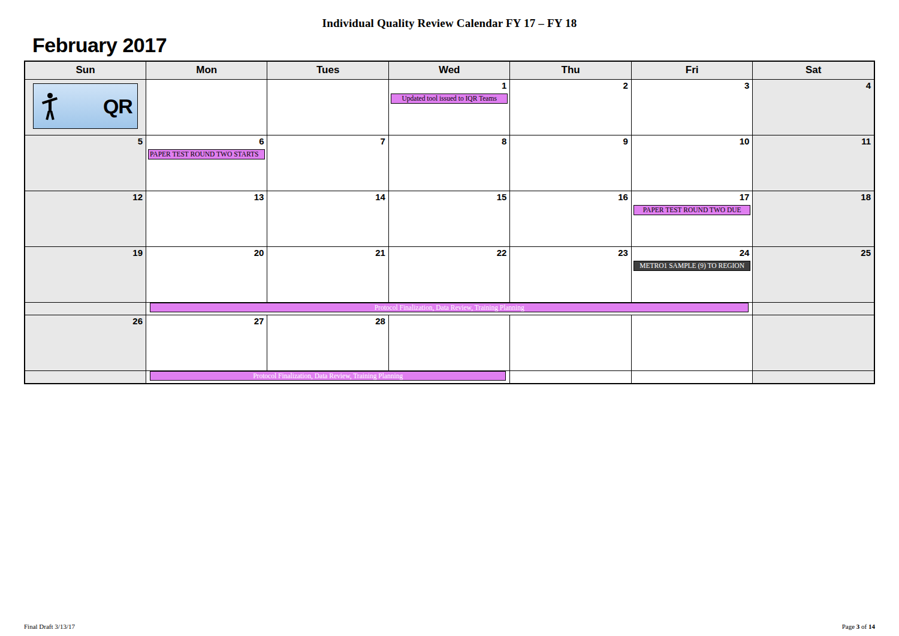Individual Quality Review Calendar FY 17 – FY 18
February 2017
| Sun | Mon | Tues | Wed | Thu | Fri | Sat |
| --- | --- | --- | --- | --- | --- | --- |
| QR | | | 1 Updated tool issued to IQR Teams | 2 | 3 | 4 |
| 5 | 6 PAPER TEST ROUND TWO STARTS | 7 | 8 | 9 | 10 | 11 |
| 12 | 13 | 14 | 15 | 16 | 17 PAPER TEST ROUND TWO DUE | 18 |
| 19 | 20 | 21 | 22 | 23 | 24 METRO1 SAMPLE (9) TO REGION | 25 |
| | Protocol Finalization, Data Review, Training Planning | |
| 26 | 27 | 28 | | | | |
| | Protocol Finalization, Data Review, Training Planning | | | |
Final Draft 3/13/17
Page 3 of 14